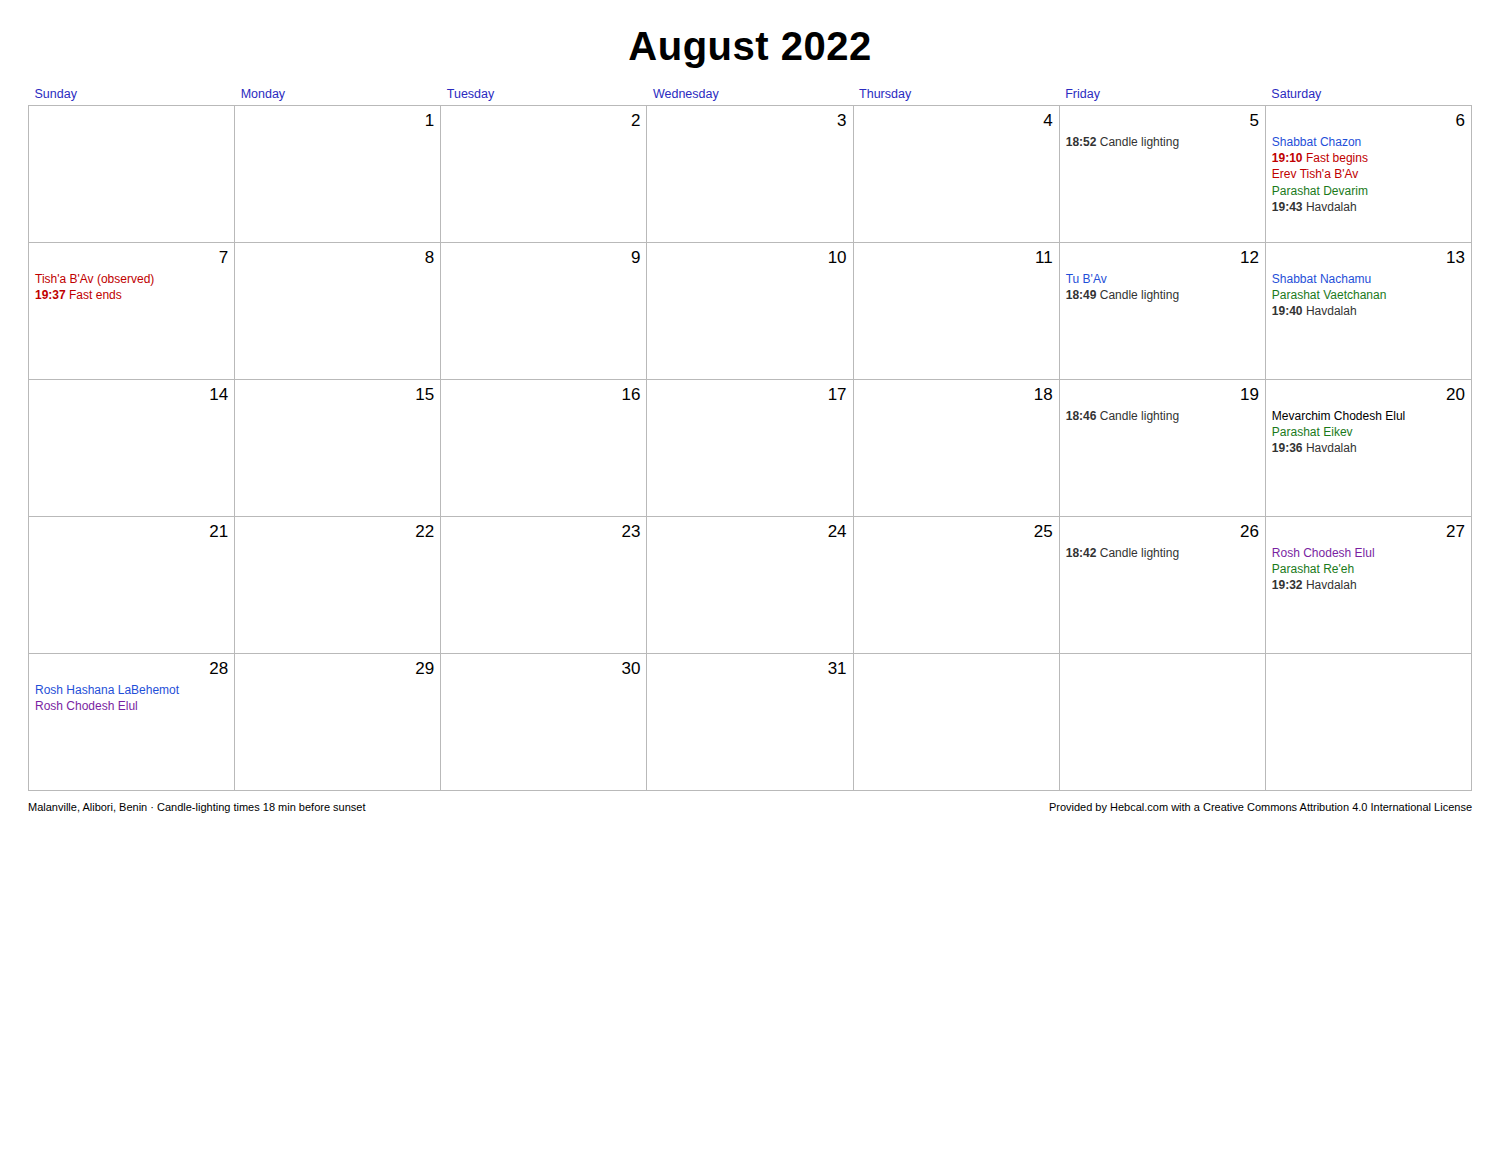August 2022
| Sunday | Monday | Tuesday | Wednesday | Thursday | Friday | Saturday |
| --- | --- | --- | --- | --- | --- | --- |
| | 1 | 2 | 3 | 4 | 5 18:52 Candle lighting | 6 Shabbat Chazon 19:10 Fast begins Erev Tish'a B'Av Parashat Devarim 19:43 Havdalah |
| 7 Tish'a B'Av (observed) 19:37 Fast ends | 8 | 9 | 10 | 11 | 12 Tu B'Av 18:49 Candle lighting | 13 Shabbat Nachamu Parashat Vaetchanan 19:40 Havdalah |
| 14 | 15 | 16 | 17 | 18 | 19 18:46 Candle lighting | 20 Mevarchim Chodesh Elul Parashat Eikev 19:36 Havdalah |
| 21 | 22 | 23 | 24 | 25 | 26 18:42 Candle lighting | 27 Rosh Chodesh Elul Parashat Re'eh 19:32 Havdalah |
| 28 Rosh Hashana LaBehemot Rosh Chodesh Elul | 29 | 30 | 31 | | | |
Malanville, Alibori, Benin · Candle-lighting times 18 min before sunset
Provided by Hebcal.com with a Creative Commons Attribution 4.0 International License